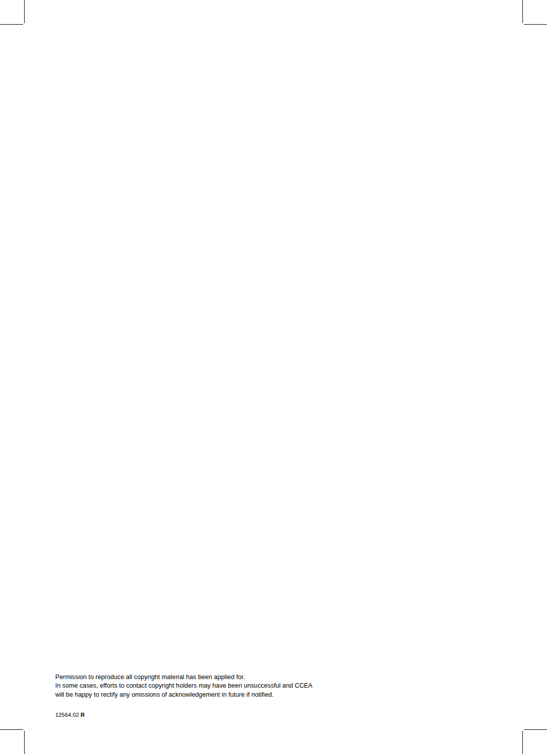Permission to reproduce all copyright material has been applied for.
In some cases, efforts to contact copyright holders may have been unsuccessful and CCEA
will be happy to rectify any omissions of acknowledgement in future if notified.
12564.02 R